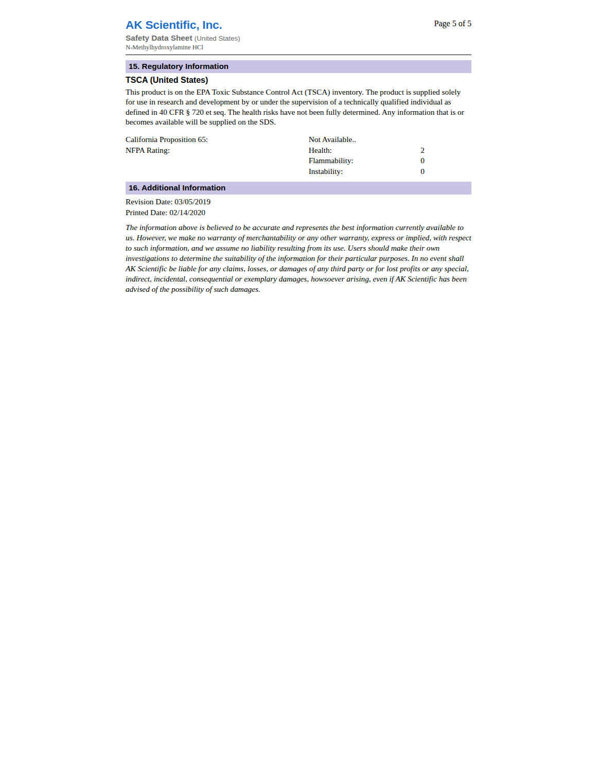Page 5 of 5
AK Scientific, Inc.
Safety Data Sheet (United States)
N-Methylhydroxylamine HCl
15. Regulatory Information
TSCA (United States)
This product is on the EPA Toxic Substance Control Act (TSCA) inventory. The product is supplied solely for use in research and development by or under the supervision of a technically qualified individual as defined in 40 CFR § 720 et seq. The health risks have not been fully determined. Any information that is or becomes available will be supplied on the SDS.
| California Proposition 65: | Not Available.. | |
| NFPA Rating: | Health: | 2 |
| | Flammability: | 0 |
| | Instability: | 0 |
16. Additional Information
Revision Date: 03/05/2019
Printed Date: 02/14/2020
The information above is believed to be accurate and represents the best information currently available to us. However, we make no warranty of merchantability or any other warranty, express or implied, with respect to such information, and we assume no liability resulting from its use. Users should make their own investigations to determine the suitability of the information for their particular purposes. In no event shall AK Scientific be liable for any claims, losses, or damages of any third party or for lost profits or any special, indirect, incidental, consequential or exemplary damages, howsoever arising, even if AK Scientific has been advised of the possibility of such damages.